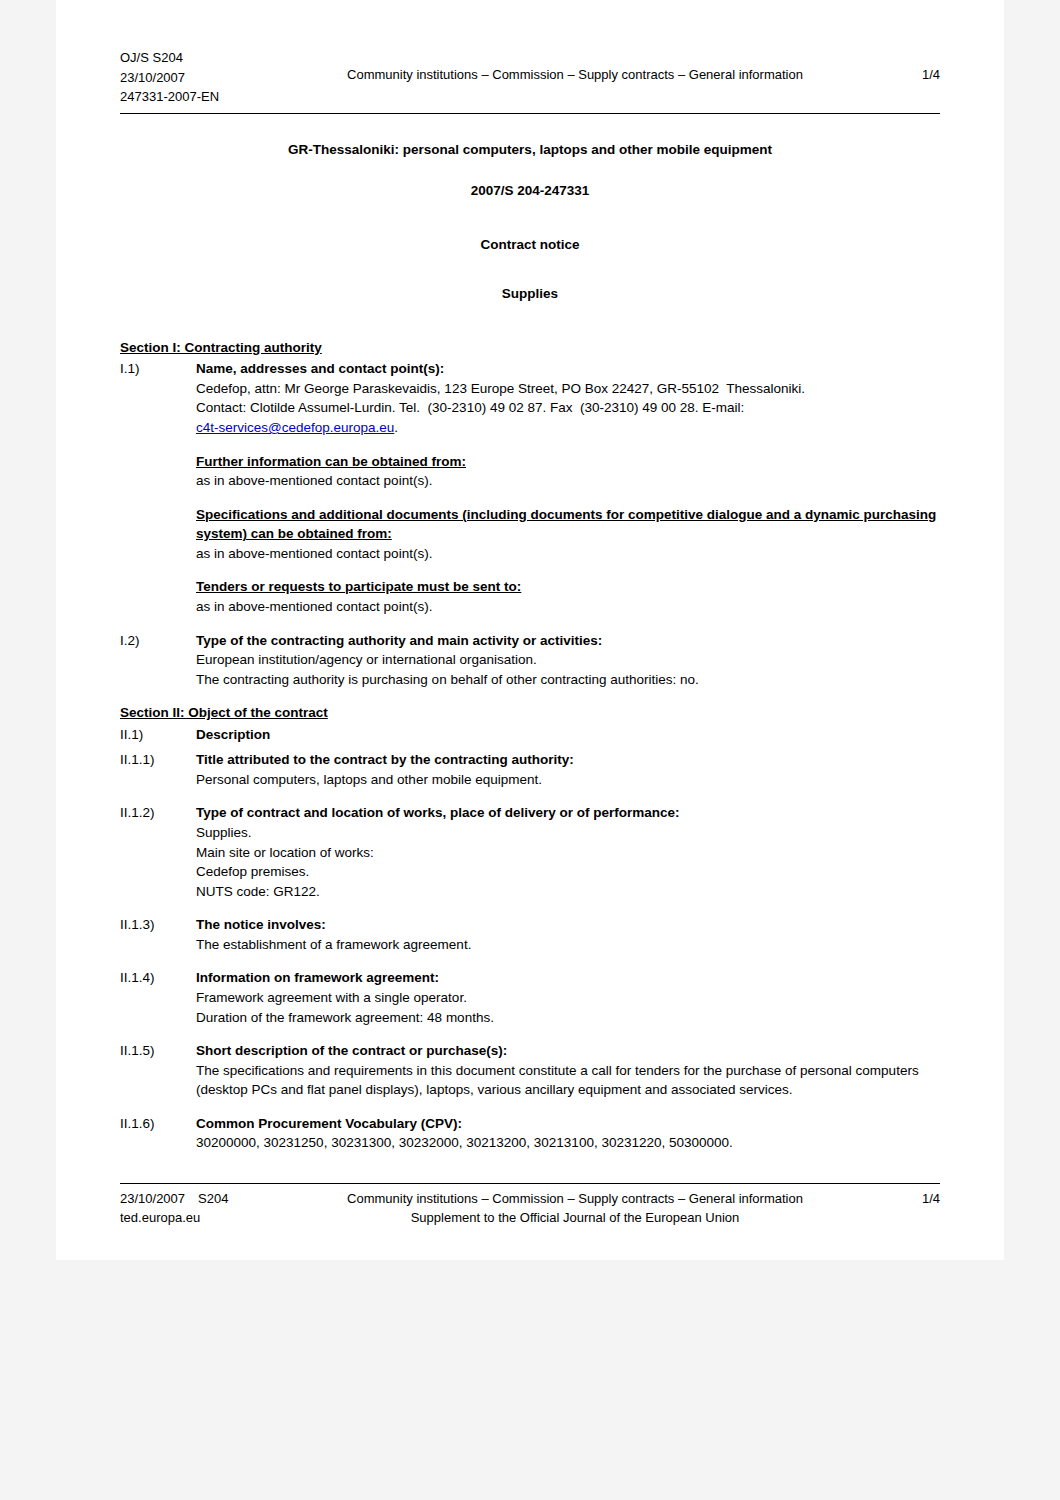OJ/S S204
23/10/2007
247331-2007-EN
Community institutions – Commission – Supply contracts – General information
1/4
GR-Thessaloniki: personal computers, laptops and other mobile equipment
2007/S 204-247331
Contract notice
Supplies
Section I: Contracting authority
I.1)
Name, addresses and contact point(s):
Cedefop, attn: Mr George Paraskevaidis, 123 Europe Street, PO Box 22427, GR-55102 Thessaloniki.
Contact: Clotilde Assumel-Lurdin. Tel. (30-2310) 49 02 87. Fax (30-2310) 49 00 28. E-mail:
c4t-services@cedefop.europa.eu.
Further information can be obtained from:
as in above-mentioned contact point(s).
Specifications and additional documents (including documents for competitive dialogue and a dynamic purchasing system) can be obtained from:
as in above-mentioned contact point(s).
Tenders or requests to participate must be sent to:
as in above-mentioned contact point(s).
I.2)
Type of the contracting authority and main activity or activities:
European institution/agency or international organisation.
The contracting authority is purchasing on behalf of other contracting authorities: no.
Section II: Object of the contract
II.1)
Description
II.1.1)
Title attributed to the contract by the contracting authority:
Personal computers, laptops and other mobile equipment.
II.1.2)
Type of contract and location of works, place of delivery or of performance:
Supplies.
Main site or location of works:
Cedefop premises.
NUTS code: GR122.
II.1.3)
The notice involves:
The establishment of a framework agreement.
II.1.4)
Information on framework agreement:
Framework agreement with a single operator.
Duration of the framework agreement: 48 months.
II.1.5)
Short description of the contract or purchase(s):
The specifications and requirements in this document constitute a call for tenders for the purchase of personal computers (desktop PCs and flat panel displays), laptops, various ancillary equipment and associated services.
II.1.6)
Common Procurement Vocabulary (CPV):
30200000, 30231250, 30231300, 30232000, 30213200, 30213100, 30231220, 50300000.
23/10/2007 S204
ted.europa.eu
Community institutions – Commission – Supply contracts – General information
Supplement to the Official Journal of the European Union
1/4